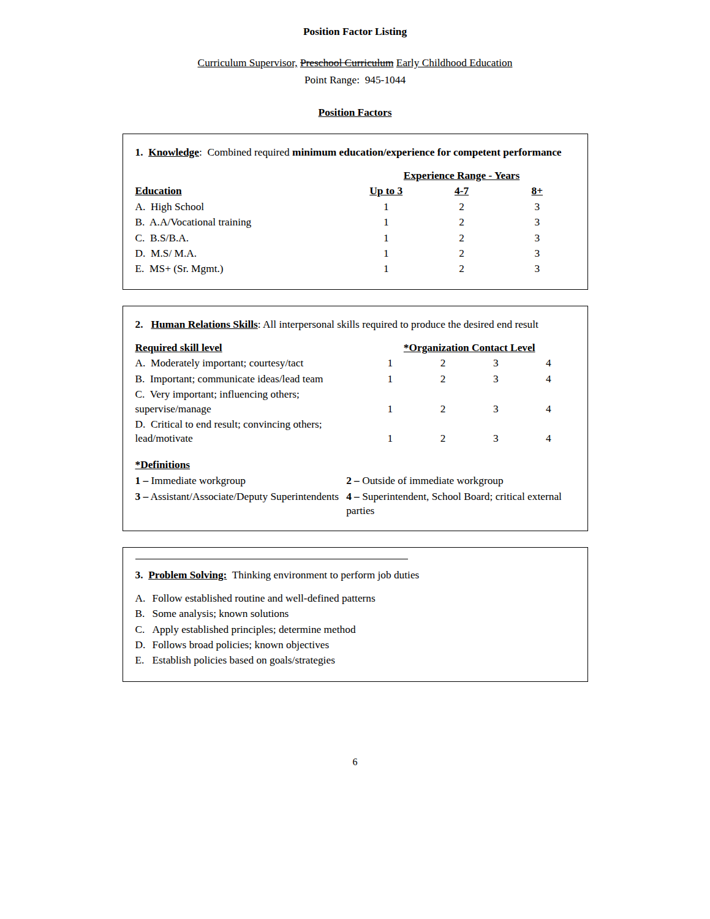Position Factor Listing
Curriculum Supervisor, Preschool Curriculum Early Childhood Education
Point Range: 945-1044
Position Factors
1. Knowledge: Combined required minimum education/experience for competent performance
| | Experience Range - Years |
| Education | Up to 3 | 4-7 | 8+ |
| A. High School | 1 | 2 | 3 |
| B. A.A/Vocational training | 1 | 2 | 3 |
| C. B.S/B.A. | 1 | 2 | 3 |
| D. M.S/ M.A. | 1 | 2 | 3 |
| E. MS+ (Sr. Mgmt.) | 1 | 2 | 3 |
2. Human Relations Skills: All interpersonal skills required to produce the desired end result
| Required skill level | *Organization Contact Level |
| A. Moderately important; courtesy/tact | 1 | 2 | 3 | 4 |
| B. Important; communicate ideas/lead team | 1 | 2 | 3 | 4 |
| C. Very important; influencing others; supervise/manage | 1 | 2 | 3 | 4 |
| D. Critical to end result; convincing others; lead/motivate | 1 | 2 | 3 | 4 |
*Definitions
| 1 – Immediate workgroup | 2 – Outside of immediate workgroup |
| 3 – Assistant/Associate/Deputy Superintendents | 4 – Superintendent, School Board; critical external parties |
3. Problem Solving: Thinking environment to perform job duties
A. Follow established routine and well-defined patterns
B. Some analysis; known solutions
C. Apply established principles; determine method
D. Follows broad policies; known objectives
E. Establish policies based on goals/strategies
6